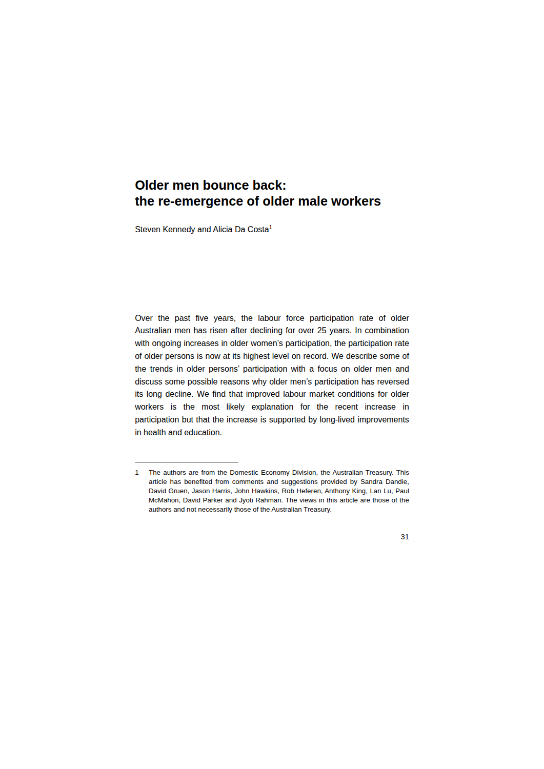Older men bounce back:
the re-emergence of older male workers
Steven Kennedy and Alicia Da Costa1
Over the past five years, the labour force participation rate of older Australian men has risen after declining for over 25 years. In combination with ongoing increases in older women’s participation, the participation rate of older persons is now at its highest level on record. We describe some of the trends in older persons’ participation with a focus on older men and discuss some possible reasons why older men’s participation has reversed its long decline. We find that improved labour market conditions for older workers is the most likely explanation for the recent increase in participation but that the increase is supported by long-lived improvements in health and education.
1
The authors are from the Domestic Economy Division, the Australian Treasury. This article has benefited from comments and suggestions provided by Sandra Dandie, David Gruen, Jason Harris, John Hawkins, Rob Heferen, Anthony King, Lan Lu, Paul McMahon, David Parker and Jyoti Rahman. The views in this article are those of the authors and not necessarily those of the Australian Treasury.
31